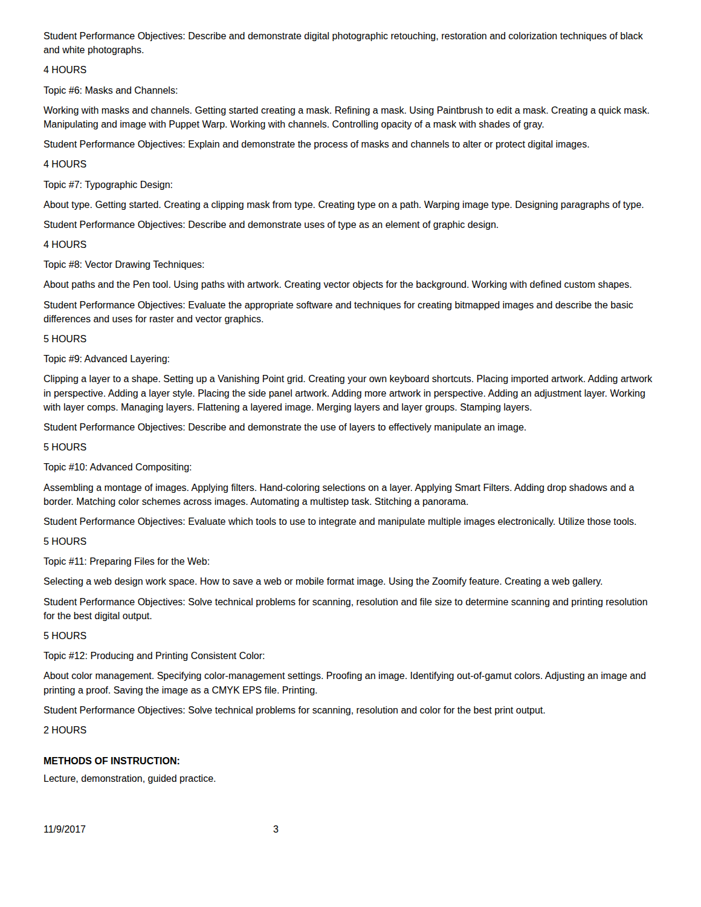Student Performance Objectives: Describe and demonstrate digital photographic retouching, restoration and colorization techniques of black and white photographs.
4 HOURS
Topic #6: Masks and Channels:
Working with masks and channels. Getting started creating a mask. Refining a mask. Using Paintbrush to edit a mask. Creating a quick mask. Manipulating and image with Puppet Warp. Working with channels. Controlling opacity of a mask with shades of gray.
Student Performance Objectives: Explain and demonstrate the process of masks and channels to alter or protect digital images.
4 HOURS
Topic #7: Typographic Design:
About type. Getting started. Creating a clipping mask from type. Creating type on a path. Warping image type. Designing paragraphs of type.
Student Performance Objectives: Describe and demonstrate uses of type as an element of graphic design.
4 HOURS
Topic #8: Vector Drawing Techniques:
About paths and the Pen tool. Using paths with artwork. Creating vector objects for the background. Working with defined custom shapes.
Student Performance Objectives: Evaluate the appropriate software and techniques for creating bitmapped images and describe the basic differences and uses for raster and vector graphics.
5 HOURS
Topic #9: Advanced Layering:
Clipping a layer to a shape. Setting up a Vanishing Point grid. Creating your own keyboard shortcuts. Placing imported artwork. Adding artwork in perspective. Adding a layer style. Placing the side panel artwork. Adding more artwork in perspective. Adding an adjustment layer. Working with layer comps. Managing layers. Flattening a layered image. Merging layers and layer groups. Stamping layers.
Student Performance Objectives: Describe and demonstrate the use of layers to effectively manipulate an image.
5 HOURS
Topic #10: Advanced Compositing:
Assembling a montage of images. Applying filters. Hand-coloring selections on a layer. Applying Smart Filters. Adding drop shadows and a border. Matching color schemes across images. Automating a multistep task. Stitching a panorama.
Student Performance Objectives: Evaluate which tools to use to integrate and manipulate multiple images electronically. Utilize those tools.
5 HOURS
Topic #11: Preparing Files for the Web:
Selecting a web design work space. How to save a web or mobile format image. Using the Zoomify feature. Creating a web gallery.
Student Performance Objectives: Solve technical problems for scanning, resolution and file size to determine scanning and printing resolution for the best digital output.
5 HOURS
Topic #12: Producing and Printing Consistent Color:
About color management. Specifying color-management settings. Proofing an image. Identifying out-of-gamut colors. Adjusting an image and printing a proof. Saving the image as a CMYK EPS file. Printing.
Student Performance Objectives: Solve technical problems for scanning, resolution and color for the best print output.
2 HOURS
METHODS OF INSTRUCTION:
Lecture, demonstration, guided practice.
11/9/2017 3